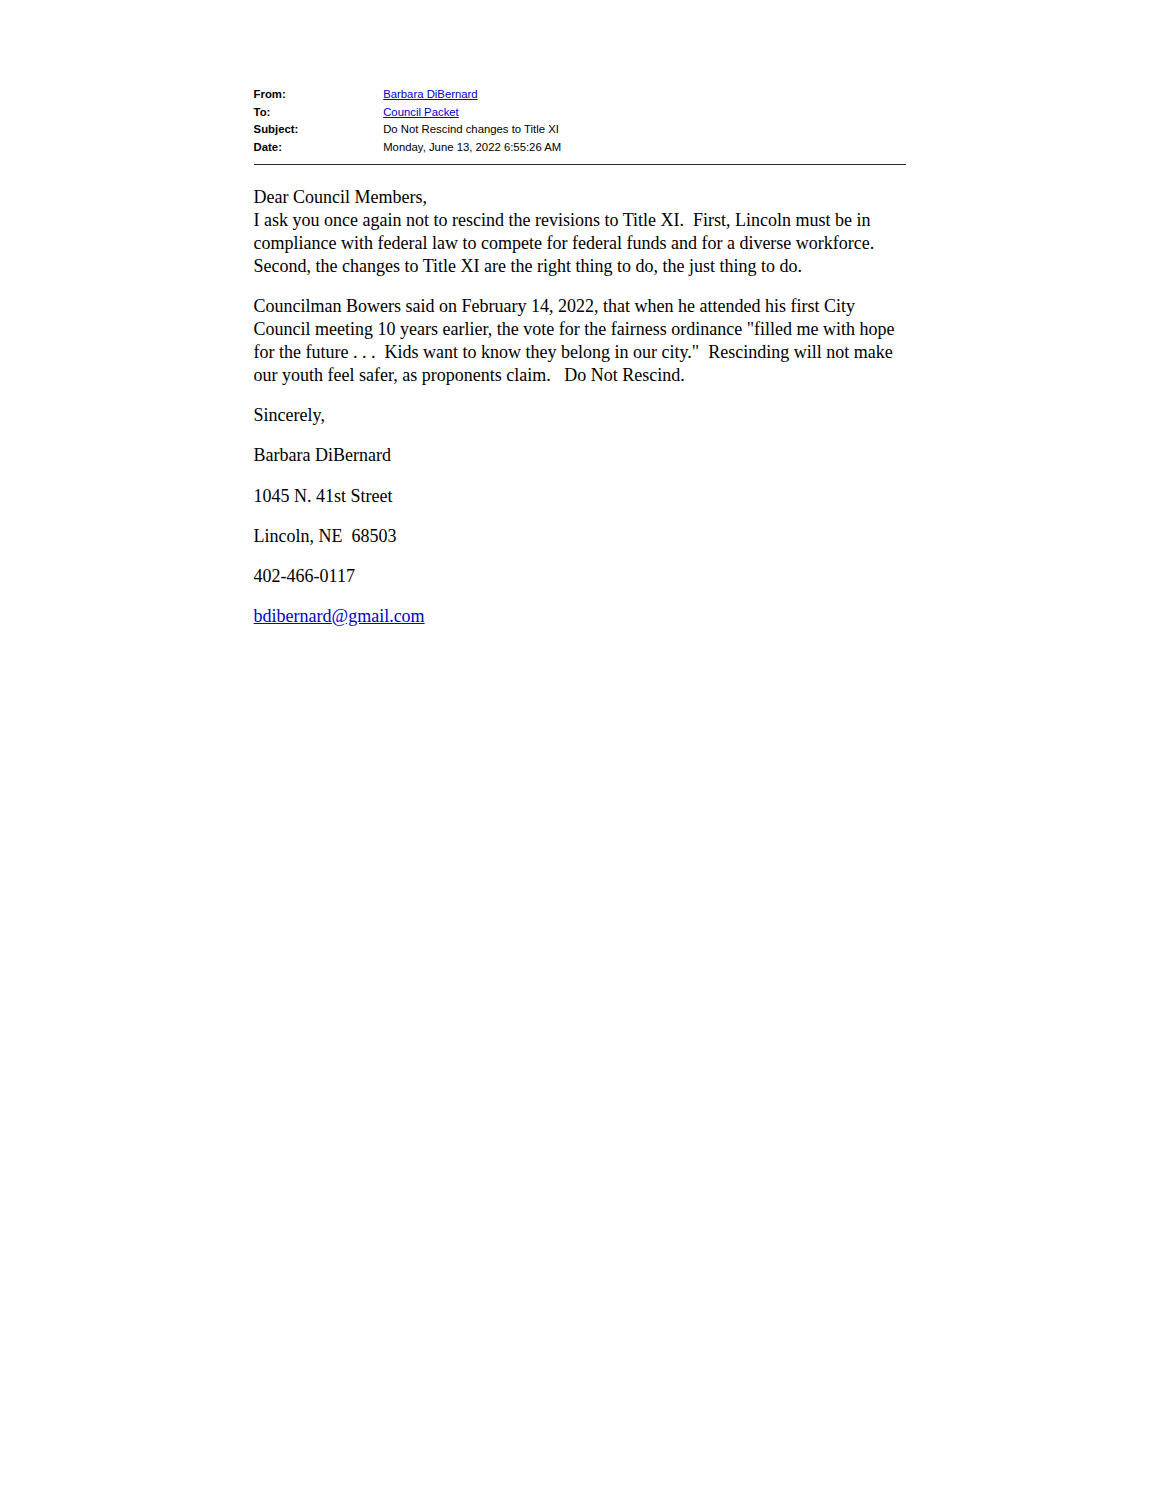| From: | Barbara DiBernard |
| To: | Council Packet |
| Subject: | Do Not Rescind changes to Title XI |
| Date: | Monday, June 13, 2022 6:55:26 AM |
Dear Council Members,
I ask you once again not to rescind the revisions to Title XI. First, Lincoln must be in compliance with federal law to compete for federal funds and for a diverse workforce. Second, the changes to Title XI are the right thing to do, the just thing to do.
Councilman Bowers said on February 14, 2022, that when he attended his first City Council meeting 10 years earlier, the vote for the fairness ordinance "filled me with hope for the future . . . Kids want to know they belong in our city." Rescinding will not make our youth feel safer, as proponents claim. Do Not Rescind.
Sincerely,
Barbara DiBernard
1045 N. 41st Street
Lincoln, NE 68503
402-466-0117
bdibernard@gmail.com